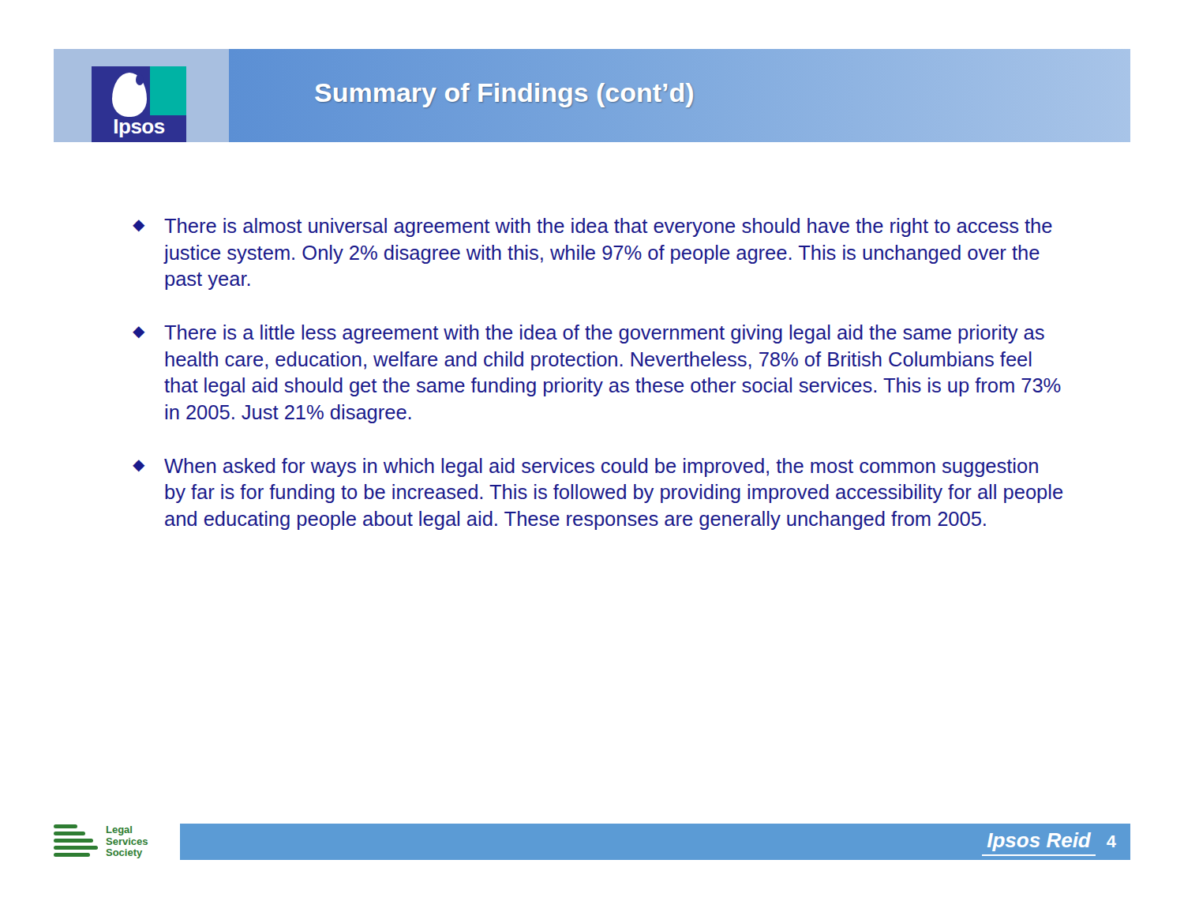Ipsos
Summary of Findings (cont’d)
There is almost universal agreement with the idea that everyone should have the right to access the justice system. Only 2% disagree with this, while 97% of people agree. This is unchanged over the past year.
There is a little less agreement with the idea of the government giving legal aid the same priority as health care, education, welfare and child protection. Nevertheless, 78% of British Columbians feel that legal aid should get the same funding priority as these other social services. This is up from 73% in 2005. Just 21% disagree.
When asked for ways in which legal aid services could be improved, the most common suggestion by far is for funding to be increased. This is followed by providing improved accessibility for all people and educating people about legal aid. These responses are generally unchanged from 2005.
Legal
Services
Society
Ipsos Reid
4